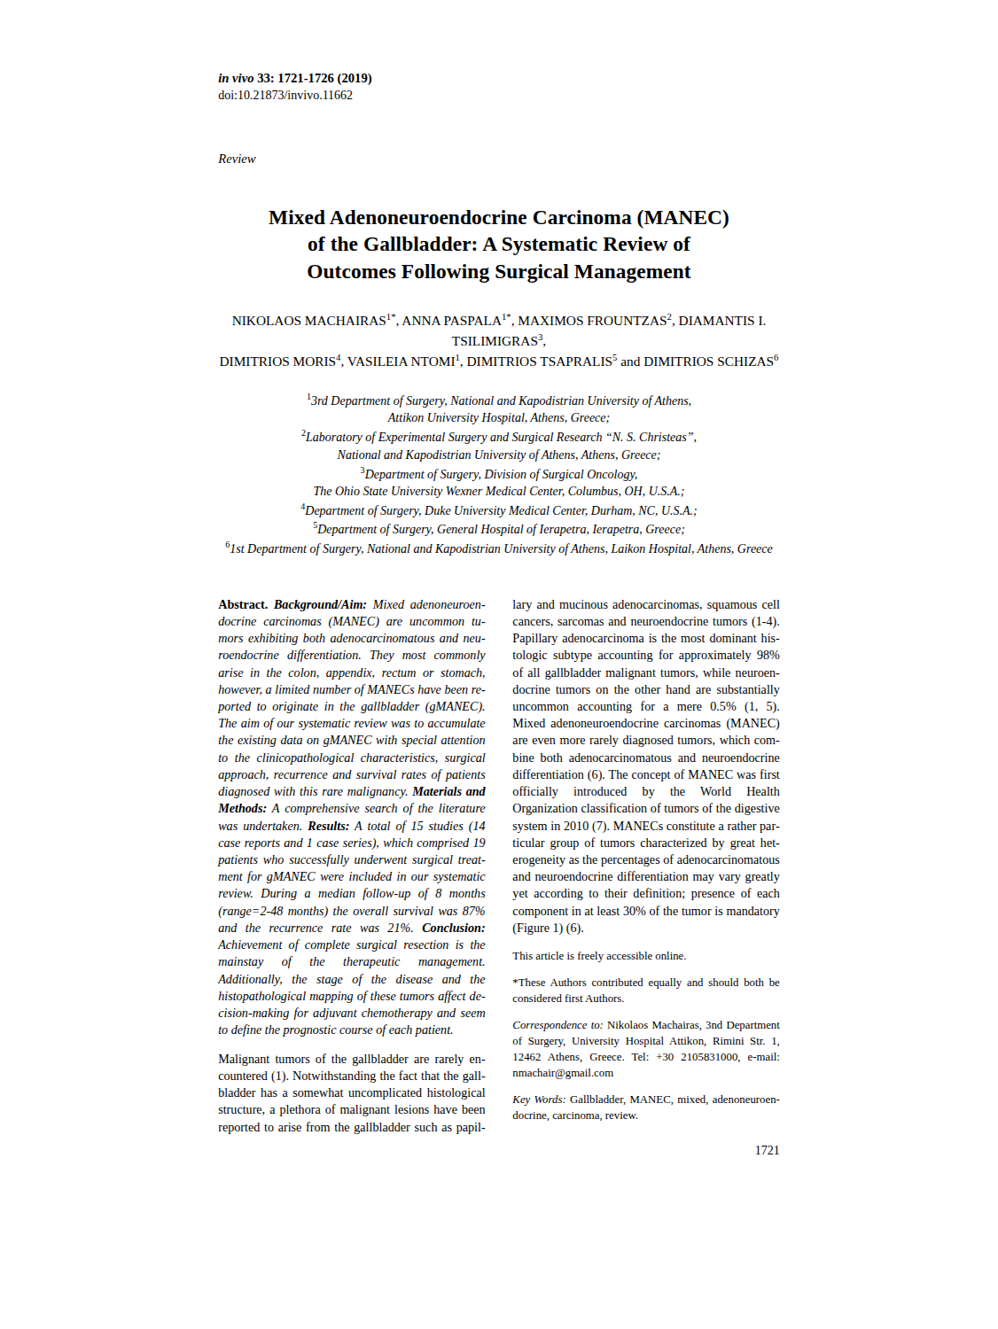in vivo 33: 1721-1726 (2019)
doi:10.21873/invivo.11662
Review
Mixed Adenoneuroendocrine Carcinoma (MANEC)
of the Gallbladder: A Systematic Review of
Outcomes Following Surgical Management
NIKOLAOS MACHAIRAS1*, ANNA PASPALA1*, MAXIMOS FROUNTZAS2, DIAMANTIS I. TSILIMIGRAS3,
DIMITRIOS MORIS4, VASILEIA NTOMI1, DIMITRIOS TSAPRALIS5 and DIMITRIOS SCHIZAS6
13rd Department of Surgery, National and Kapodistrian University of Athens,
Attikon University Hospital, Athens, Greece;
2Laboratory of Experimental Surgery and Surgical Research “N. S. Christeas”,
National and Kapodistrian University of Athens, Athens, Greece;
3Department of Surgery, Division of Surgical Oncology,
The Ohio State University Wexner Medical Center, Columbus, OH, U.S.A.;
4Department of Surgery, Duke University Medical Center, Durham, NC, U.S.A.;
5Department of Surgery, General Hospital of Ierapetra, Ierapetra, Greece;
61st Department of Surgery, National and Kapodistrian University of Athens, Laikon Hospital, Athens, Greece
Abstract. Background/Aim: Mixed adenoneuroendocrine carcinomas (MANEC) are uncommon tumors exhibiting both adenocarcinomatous and neuroendocrine differentiation. They most commonly arise in the colon, appendix, rectum or stomach, however, a limited number of MANECs have been reported to originate in the gallbladder (gMANEC). The aim of our systematic review was to accumulate the existing data on gMANEC with special attention to the clinicopathological characteristics, surgical approach, recurrence and survival rates of patients diagnosed with this rare malignancy. Materials and Methods: A comprehensive search of the literature was undertaken. Results: A total of 15 studies (14 case reports and 1 case series), which comprised 19 patients who successfully underwent surgical treatment for gMANEC were included in our systematic review. During a median follow-up of 8 months (range=2-48 months) the overall survival was 87% and the recurrence rate was 21%. Conclusion: Achievement of complete surgical resection is the mainstay of the therapeutic management. Additionally, the stage of the disease and the histopathological mapping of these tumors affect decision-making for adjuvant chemotherapy and seem to define the prognostic course of each patient.
Malignant tumors of the gallbladder are rarely encountered (1). Notwithstanding the fact that the gallbladder has a somewhat uncomplicated histological structure, a plethora of malignant lesions have been reported to arise from the gallbladder such as papillary and mucinous adenocarcinomas, squamous cell cancers, sarcomas and neuroendocrine tumors (1-4). Papillary adenocarcinoma is the most dominant histologic subtype accounting for approximately 98% of all gallbladder malignant tumors, while neuroendocrine tumors on the other hand are substantially uncommon accounting for a mere 0.5% (1, 5). Mixed adenoneuroendocrine carcinomas (MANEC) are even more rarely diagnosed tumors, which combine both adenocarcinomatous and neuroendocrine differentiation (6). The concept of MANEC was first officially introduced by the World Health Organization classification of tumors of the digestive system in 2010 (7). MANECs constitute a rather particular group of tumors characterized by great heterogeneity as the percentages of adenocarcinomatous and neuroendocrine differentiation may vary greatly yet according to their definition; presence of each component in at least 30% of the tumor is mandatory (Figure 1) (6).
This article is freely accessible online.
*These Authors contributed equally and should both be considered first Authors.
Correspondence to: Nikolaos Machairas, 3nd Department of Surgery, University Hospital Attikon, Rimini Str. 1, 12462 Athens, Greece. Tel: +30 2105831000, e-mail: nmachair@gmail.com
Key Words: Gallbladder, MANEC, mixed, adenoneuroendocrine, carcinoma, review.
1721